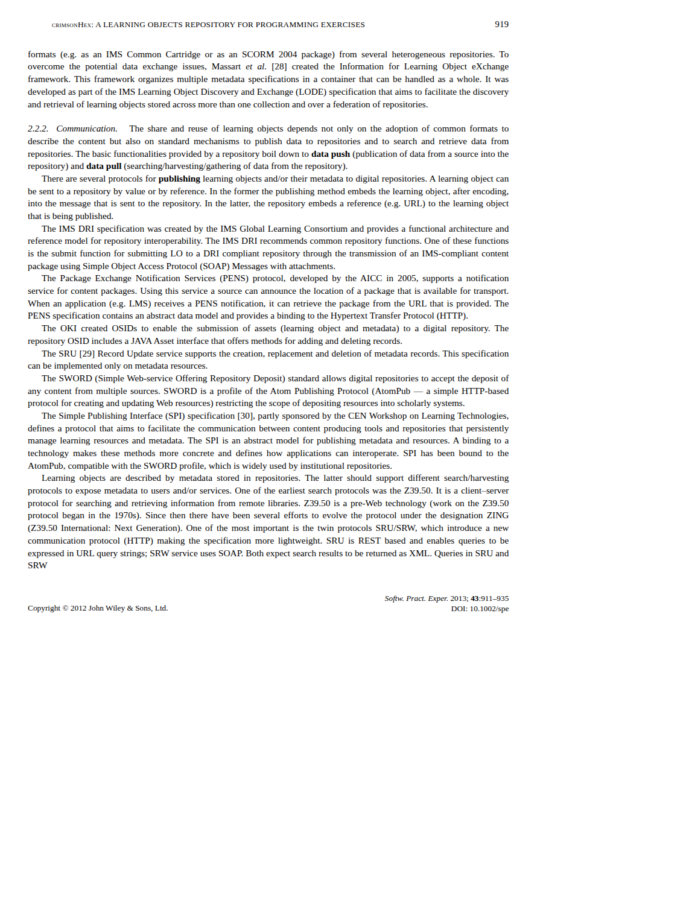crimsonHex: A LEARNING OBJECTS REPOSITORY FOR PROGRAMMING EXERCISES 919
formats (e.g. as an IMS Common Cartridge or as an SCORM 2004 package) from several heterogeneous repositories. To overcome the potential data exchange issues, Massart et al. [28] created the Information for Learning Object eXchange framework. This framework organizes multiple metadata specifications in a container that can be handled as a whole. It was developed as part of the IMS Learning Object Discovery and Exchange (LODE) specification that aims to facilitate the discovery and retrieval of learning objects stored across more than one collection and over a federation of repositories.
2.2.2. Communication.
The share and reuse of learning objects depends not only on the adoption of common formats to describe the content but also on standard mechanisms to publish data to repositories and to search and retrieve data from repositories. The basic functionalities provided by a repository boil down to data push (publication of data from a source into the repository) and data pull (searching/harvesting/gathering of data from the repository).
There are several protocols for publishing learning objects and/or their metadata to digital repositories. A learning object can be sent to a repository by value or by reference. In the former the publishing method embeds the learning object, after encoding, into the message that is sent to the repository. In the latter, the repository embeds a reference (e.g. URL) to the learning object that is being published.
The IMS DRI specification was created by the IMS Global Learning Consortium and provides a functional architecture and reference model for repository interoperability. The IMS DRI recommends common repository functions. One of these functions is the submit function for submitting LO to a DRI compliant repository through the transmission of an IMS-compliant content package using Simple Object Access Protocol (SOAP) Messages with attachments.
The Package Exchange Notification Services (PENS) protocol, developed by the AICC in 2005, supports a notification service for content packages. Using this service a source can announce the location of a package that is available for transport. When an application (e.g. LMS) receives a PENS notification, it can retrieve the package from the URL that is provided. The PENS specification contains an abstract data model and provides a binding to the Hypertext Transfer Protocol (HTTP).
The OKI created OSIDs to enable the submission of assets (learning object and metadata) to a digital repository. The repository OSID includes a JAVA Asset interface that offers methods for adding and deleting records.
The SRU [29] Record Update service supports the creation, replacement and deletion of metadata records. This specification can be implemented only on metadata resources.
The SWORD (Simple Web-service Offering Repository Deposit) standard allows digital repositories to accept the deposit of any content from multiple sources. SWORD is a profile of the Atom Publishing Protocol (AtomPub — a simple HTTP-based protocol for creating and updating Web resources) restricting the scope of depositing resources into scholarly systems.
The Simple Publishing Interface (SPI) specification [30], partly sponsored by the CEN Workshop on Learning Technologies, defines a protocol that aims to facilitate the communication between content producing tools and repositories that persistently manage learning resources and metadata. The SPI is an abstract model for publishing metadata and resources. A binding to a technology makes these methods more concrete and defines how applications can interoperate. SPI has been bound to the AtomPub, compatible with the SWORD profile, which is widely used by institutional repositories.
Learning objects are described by metadata stored in repositories. The latter should support different search/harvesting protocols to expose metadata to users and/or services. One of the earliest search protocols was the Z39.50. It is a client–server protocol for searching and retrieving information from remote libraries. Z39.50 is a pre-Web technology (work on the Z39.50 protocol began in the 1970s). Since then there have been several efforts to evolve the protocol under the designation ZING (Z39.50 International: Next Generation). One of the most important is the twin protocols SRU/SRW, which introduce a new communication protocol (HTTP) making the specification more lightweight. SRU is REST based and enables queries to be expressed in URL query strings; SRW service uses SOAP. Both expect search results to be returned as XML. Queries in SRU and SRW
Copyright © 2012 John Wiley & Sons, Ltd.
Softw. Pract. Exper. 2013; 43:911–935
DOI: 10.1002/spe